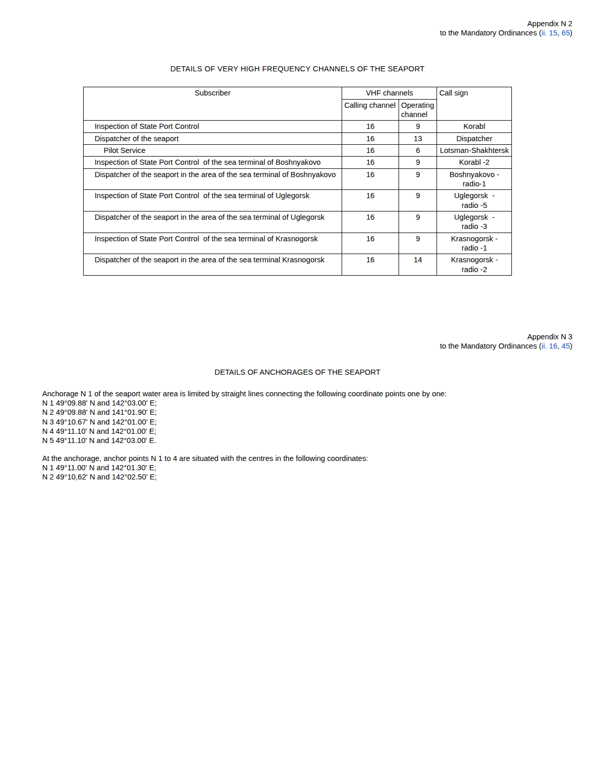Appendix N 2 to the Mandatory Ordinances (ii. 15, 65)
DETAILS OF VERY HIGH FREQUENCY CHANNELS OF THE SEAPORT
| Subscriber | VHF channels | Call sign |
| --- | --- | --- |
| Calling channel | Operating channel |
| Inspection of State Port Control | 16 | 9 | Korabl |
| Dispatcher of the seaport | 16 | 13 | Dispatcher |
| Pilot Service | 16 | 6 | Lotsman-Shakhtersk |
| Inspection of State Port Control of the sea terminal of Boshnyakovo | 16 | 9 | Korabl -2 |
| Dispatcher of the seaport in the area of the sea terminal of Boshnyakovo | 16 | 9 | Boshnyakovo - radio-1 |
| Inspection of State Port Control of the sea terminal of Uglegorsk | 16 | 9 | Uglegorsk - radio -5 |
| Dispatcher of the seaport in the area of the sea terminal of Uglegorsk | 16 | 9 | Uglegorsk - radio -3 |
| Inspection of State Port Control of the sea terminal of Krasnogorsk | 16 | 9 | Krasnogorsk - radio -1 |
| Dispatcher of the seaport in the area of the sea terminal Krasnogorsk | 16 | 14 | Krasnogorsk - radio -2 |
Appendix N 3 to the Mandatory Ordinances (ii. 16, 45)
DETAILS OF ANCHORAGES OF THE SEAPORT
Anchorage N 1 of the seaport water area is limited by straight lines connecting the following coordinate points one by one:
N 1 49°09.88' N and 142°03.00' E;
N 2 49°09.88' N and 141°01.90' E;
N 3 49°10.67' N and 142°01.00' E;
N 4 49°11.10' N and 142°01.00' E;
N 5 49°11.10' N and 142°03.00' E.
At the anchorage, anchor points N 1 to 4 are situated with the centres in the following coordinates:
N 1 49°11.00' N and 142°01.30' E;
N 2 49°10,62' N and 142°02.50' E;